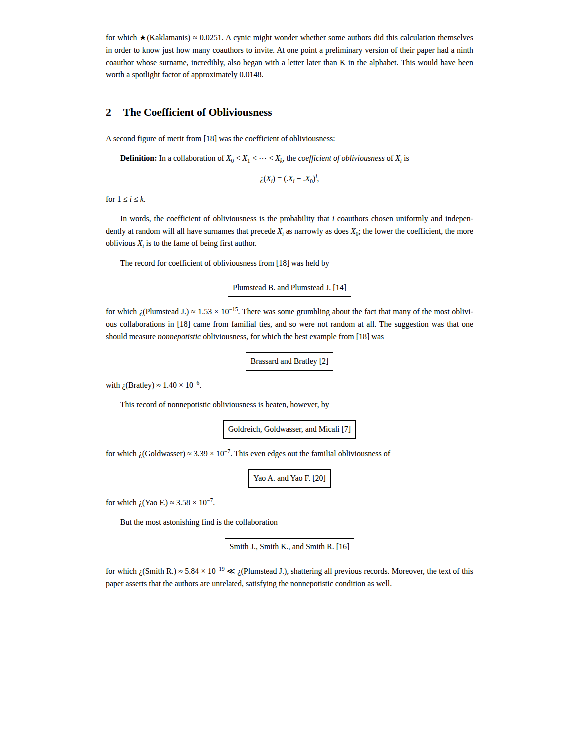for which ★(Kaklamanis) ≈ 0.0251. A cynic might wonder whether some authors did this calculation themselves in order to know just how many coauthors to invite. At one point a preliminary version of their paper had a ninth coauthor whose surname, incredibly, also began with a letter later than K in the alphabet. This would have been worth a spotlight factor of approximately 0.0148.
2 The Coefficient of Obliviousness
A second figure of merit from [18] was the coefficient of obliviousness:
Definition: In a collaboration of X0 < X1 < ⋯ < Xk, the coefficient of obliviousness of Xi is
¿(Xi) = (.Xi − .X0)i,
for 1 ≤ i ≤ k.
In words, the coefficient of obliviousness is the probability that i coauthors chosen uniformly and independently at random will all have surnames that precede Xi as narrowly as does X0; the lower the coefficient, the more oblivious Xi is to the fame of being first author.
The record for coefficient of obliviousness from [18] was held by
Plumstead B. and Plumstead J. [14]
for which ¿(Plumstead J.) ≈ 1.53 × 10−15. There was some grumbling about the fact that many of the most oblivious collaborations in [18] came from familial ties, and so were not random at all. The suggestion was that one should measure nonnepotistic obliviousness, for which the best example from [18] was
Brassard and Bratley [2]
with ¿(Bratley) ≈ 1.40 × 10−6.
This record of nonnepotistic obliviousness is beaten, however, by
Goldreich, Goldwasser, and Micali [7]
for which ¿(Goldwasser) ≈ 3.39 × 10−7. This even edges out the familial obliviousness of
Yao A. and Yao F. [20]
for which ¿(Yao F.) ≈ 3.58 × 10−7.
But the most astonishing find is the collaboration
Smith J., Smith K., and Smith R. [16]
for which ¿(Smith R.) ≈ 5.84 × 10−19 ≪ ¿(Plumstead J.), shattering all previous records. Moreover, the text of this paper asserts that the authors are unrelated, satisfying the nonnepotistic condition as well.